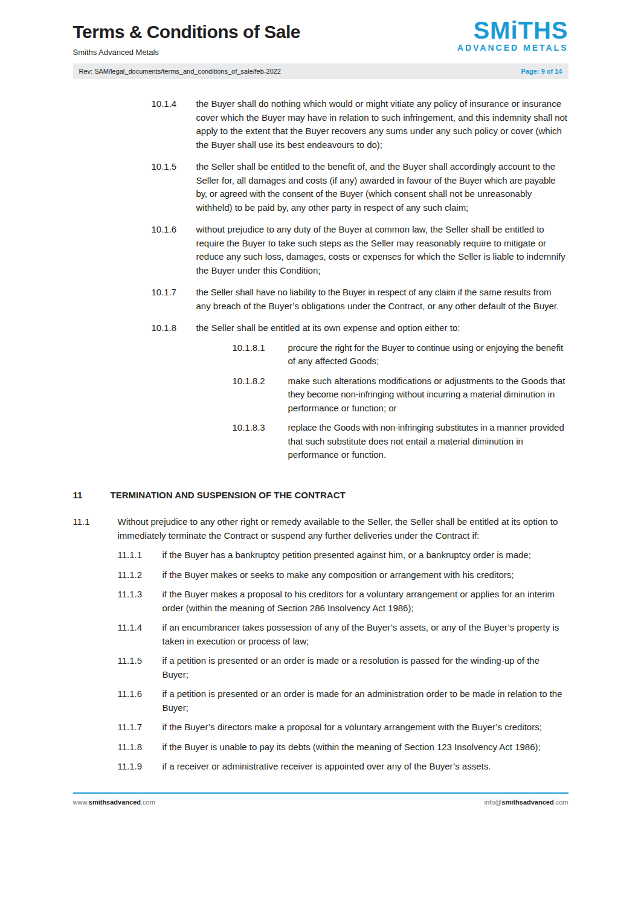Terms & Conditions of Sale
Smiths Advanced Metals
SMi THS
ADVANCED METALS
Rev: SAM/legal_documents/terms_and_conditions_of_sale/feb-2022
Page: 9 of 14
10.1.4
the Buyer shall do nothing which would or might vitiate any policy of insurance or insurance cover which the Buyer may have in relation to such infringement, and this indemnity shall not apply to the extent that the Buyer recovers any sums under any such policy or cover (which the Buyer shall use its best endeavours to do);
10.1.5
the Seller shall be entitled to the benefit of, and the Buyer shall accordingly account to the Seller for, all damages and costs (if any) awarded in favour of the Buyer which are payable by, or agreed with the consent of the Buyer (which consent shall not be unreasonably withheld) to be paid by, any other party in respect of any such claim;
10.1.6
without prejudice to any duty of the Buyer at common law, the Seller shall be entitled to require the Buyer to take such steps as the Seller may reasonably require to mitigate or reduce any such loss, damages, costs or expenses for which the Seller is liable to indemnify the Buyer under this Condition;
10.1.7
the Seller shall have no liability to the Buyer in respect of any claim if the same results from any breach of the Buyer’s obligations under the Contract, or any other default of the Buyer.
10.1.8
the Seller shall be entitled at its own expense and option either to:
10.1.8.1
procure the right for the Buyer to continue using or enjoying the benefit of any affected Goods;
10.1.8.2
make such alterations modifications or adjustments to the Goods that they become non-infringing without incurring a material diminution in performance or function; or
10.1.8.3
replace the Goods with non-infringing substitutes in a manner provided that such substitute does not entail a material diminution in performance or function.
11 TERMINATION AND SUSPENSION OF THE CONTRACT
11.1
Without prejudice to any other right or remedy available to the Seller, the Seller shall be entitled at its option to immediately terminate the Contract or suspend any further deliveries under the Contract if:
11.1.1
if the Buyer has a bankruptcy petition presented against him, or a bankruptcy order is made;
11.1.2
if the Buyer makes or seeks to make any composition or arrangement with his creditors;
11.1.3
if the Buyer makes a proposal to his creditors for a voluntary arrangement or applies for an interim order (within the meaning of Section 286 Insolvency Act 1986);
11.1.4
if an encumbrancer takes possession of any of the Buyer’s assets, or any of the Buyer’s property is taken in execution or process of law;
11.1.5
if a petition is presented or an order is made or a resolution is passed for the winding-up of the Buyer;
11.1.6
if a petition is presented or an order is made for an administration order to be made in relation to the Buyer;
11.1.7
if the Buyer’s directors make a proposal for a voluntary arrangement with the Buyer’s creditors;
11.1.8
if the Buyer is unable to pay its debts (within the meaning of Section 123 Insolvency Act 1986);
11.1.9
if a receiver or administrative receiver is appointed over any of the Buyer’s assets.
www.smithsadvanced.com
info@smithsadvanced.com